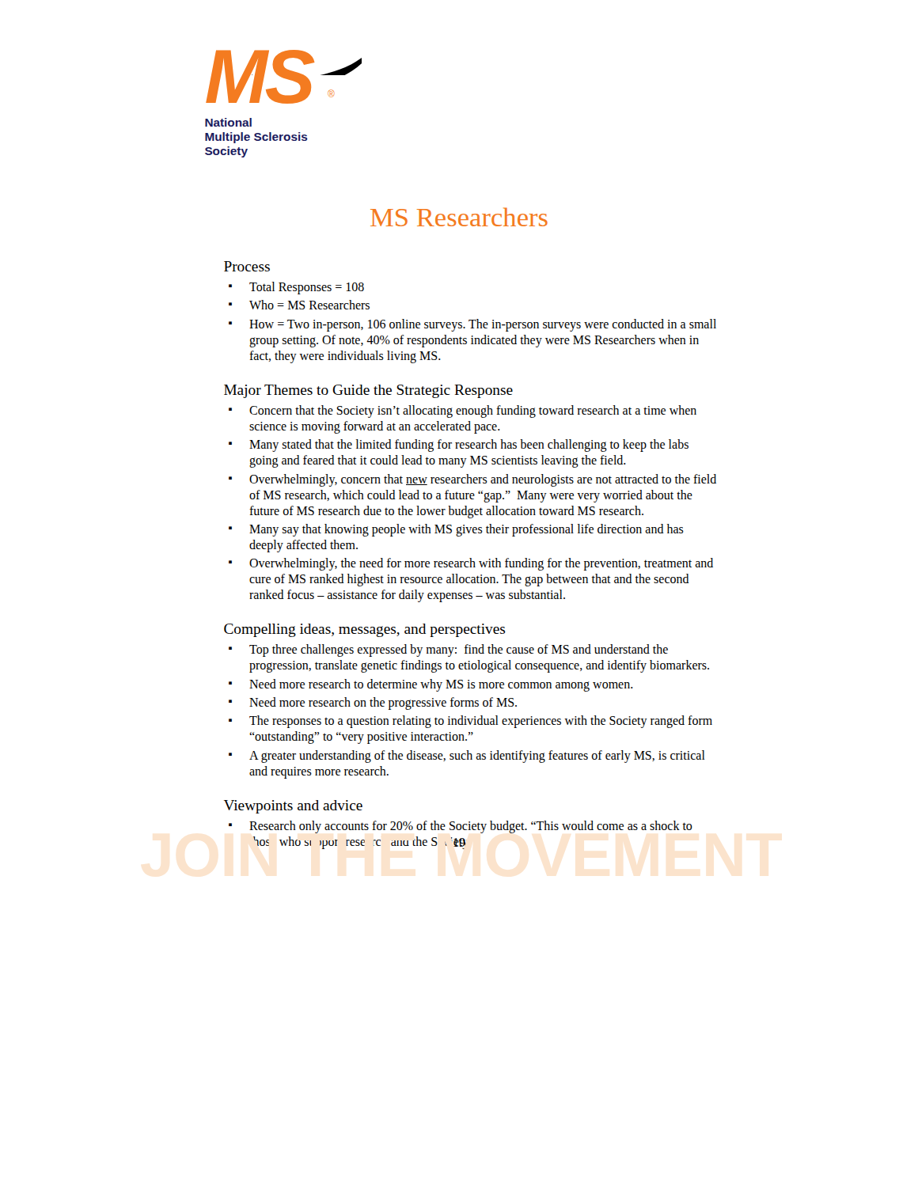MS ®
National
Multiple Sclerosis
Society
MS Researchers
Process
Total Responses = 108
Who = MS Researchers
How = Two in-person, 106 online surveys. The in-person surveys were conducted in a small group setting. Of note, 40% of respondents indicated they were MS Researchers when in fact, they were individuals living MS.
Major Themes to Guide the Strategic Response
Concern that the Society isn’t allocating enough funding toward research at a time when science is moving forward at an accelerated pace.
Many stated that the limited funding for research has been challenging to keep the labs going and feared that it could lead to many MS scientists leaving the field.
Overwhelmingly, concern that new researchers and neurologists are not attracted to the field of MS research, which could lead to a future “gap.” Many were very worried about the future of MS research due to the lower budget allocation toward MS research.
Many say that knowing people with MS gives their professional life direction and has deeply affected them.
Overwhelmingly, the need for more research with funding for the prevention, treatment and cure of MS ranked highest in resource allocation. The gap between that and the second ranked focus – assistance for daily expenses – was substantial.
Compelling ideas, messages, and perspectives
Top three challenges expressed by many: find the cause of MS and understand the progression, translate genetic findings to etiological consequence, and identify biomarkers.
Need more research to determine why MS is more common among women.
Need more research on the progressive forms of MS.
The responses to a question relating to individual experiences with the Society ranged form “outstanding” to “very positive interaction.”
A greater understanding of the disease, such as identifying features of early MS, is critical and requires more research.
Viewpoints and advice
Research only accounts for 20% of the Society budget. “This would come as a shock to those who support research and the Society.”
19
JOIN THE MOVEMENT®